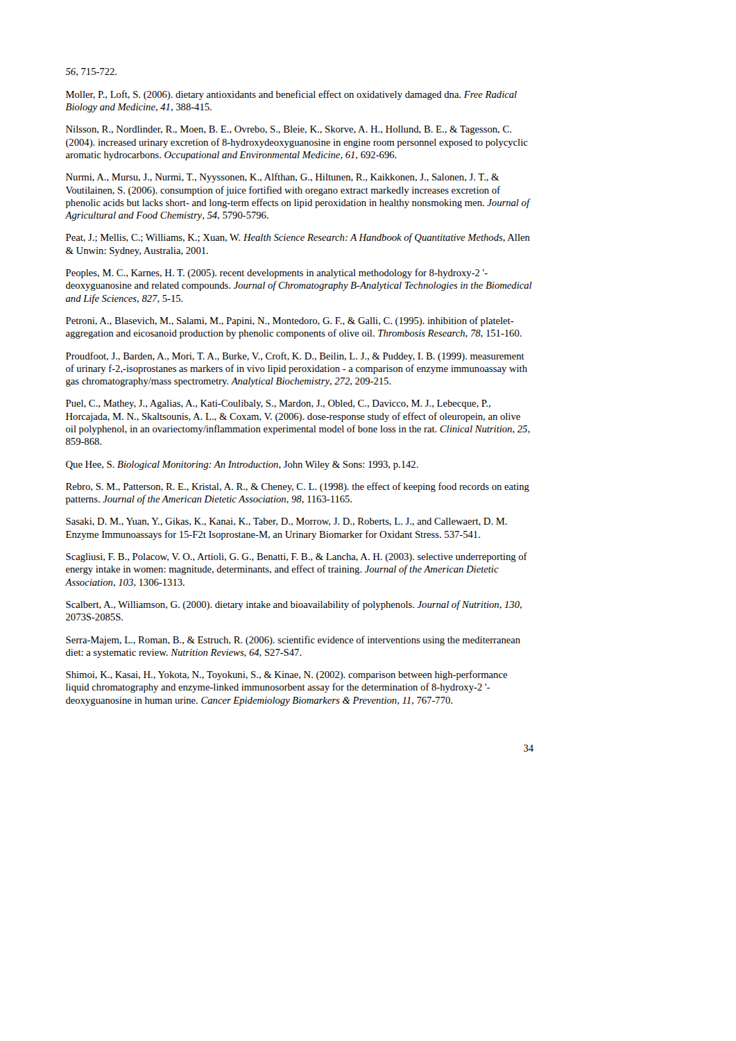56, 715-722.
Moller, P., Loft, S. (2006). dietary antioxidants and beneficial effect on oxidatively damaged dna. Free Radical Biology and Medicine, 41, 388-415.
Nilsson, R., Nordlinder, R., Moen, B. E., Ovrebo, S., Bleie, K., Skorve, A. H., Hollund, B. E., & Tagesson, C. (2004). increased urinary excretion of 8-hydroxydeoxyguanosine in engine room personnel exposed to polycyclic aromatic hydrocarbons. Occupational and Environmental Medicine, 61, 692-696.
Nurmi, A., Mursu, J., Nurmi, T., Nyyssonen, K., Alfthan, G., Hiltunen, R., Kaikkonen, J., Salonen, J. T., & Voutilainen, S. (2006). consumption of juice fortified with oregano extract markedly increases excretion of phenolic acids but lacks short- and long-term effects on lipid peroxidation in healthy nonsmoking men. Journal of Agricultural and Food Chemistry, 54, 5790-5796.
Peat, J.; Mellis, C.; Williams, K.; Xuan, W. Health Science Research: A Handbook of Quantitative Methods, Allen & Unwin: Sydney, Australia, 2001.
Peoples, M. C., Karnes, H. T. (2005). recent developments in analytical methodology for 8-hydroxy-2 '-deoxyguanosine and related compounds. Journal of Chromatography B-Analytical Technologies in the Biomedical and Life Sciences, 827, 5-15.
Petroni, A., Blasevich, M., Salami, M., Papini, N., Montedoro, G. F., & Galli, C. (1995). inhibition of platelet-aggregation and eicosanoid production by phenolic components of olive oil. Thrombosis Research, 78, 151-160.
Proudfoot, J., Barden, A., Mori, T. A., Burke, V., Croft, K. D., Beilin, L. J., & Puddey, I. B. (1999). measurement of urinary f-2,-isoprostanes as markers of in vivo lipid peroxidation - a comparison of enzyme immunoassay with gas chromatography/mass spectrometry. Analytical Biochemistry, 272, 209-215.
Puel, C., Mathey, J., Agalias, A., Kati-Coulibaly, S., Mardon, J., Obled, C., Davicco, M. J., Lebecque, P., Horcajada, M. N., Skaltsounis, A. L., & Coxam, V. (2006). dose-response study of effect of oleuropein, an olive oil polyphenol, in an ovariectomy/inflammation experimental model of bone loss in the rat. Clinical Nutrition, 25, 859-868.
Que Hee, S. Biological Monitoring: An Introduction, John Wiley & Sons: 1993, p.142.
Rebro, S. M., Patterson, R. E., Kristal, A. R., & Cheney, C. L. (1998). the effect of keeping food records on eating patterns. Journal of the American Dietetic Association, 98, 1163-1165.
Sasaki, D. M., Yuan, Y., Gikas, K., Kanai, K., Taber, D., Morrow, J. D., Roberts, L. J., and Callewaert, D. M. Enzyme Immunoassays for 15-F2t Isoprostane-M, an Urinary Biomarker for Oxidant Stress. 537-541.
Scagliusi, F. B., Polacow, V. O., Artioli, G. G., Benatti, F. B., & Lancha, A. H. (2003). selective underreporting of energy intake in women: magnitude, determinants, and effect of training. Journal of the American Dietetic Association, 103, 1306-1313.
Scalbert, A., Williamson, G. (2000). dietary intake and bioavailability of polyphenols. Journal of Nutrition, 130, 2073S-2085S.
Serra-Majem, L., Roman, B., & Estruch, R. (2006). scientific evidence of interventions using the mediterranean diet: a systematic review. Nutrition Reviews, 64, S27-S47.
Shimoi, K., Kasai, H., Yokota, N., Toyokuni, S., & Kinae, N. (2002). comparison between high-performance liquid chromatography and enzyme-linked immunosorbent assay for the determination of 8-hydroxy-2 '-deoxyguanosine in human urine. Cancer Epidemiology Biomarkers & Prevention, 11, 767-770.
34